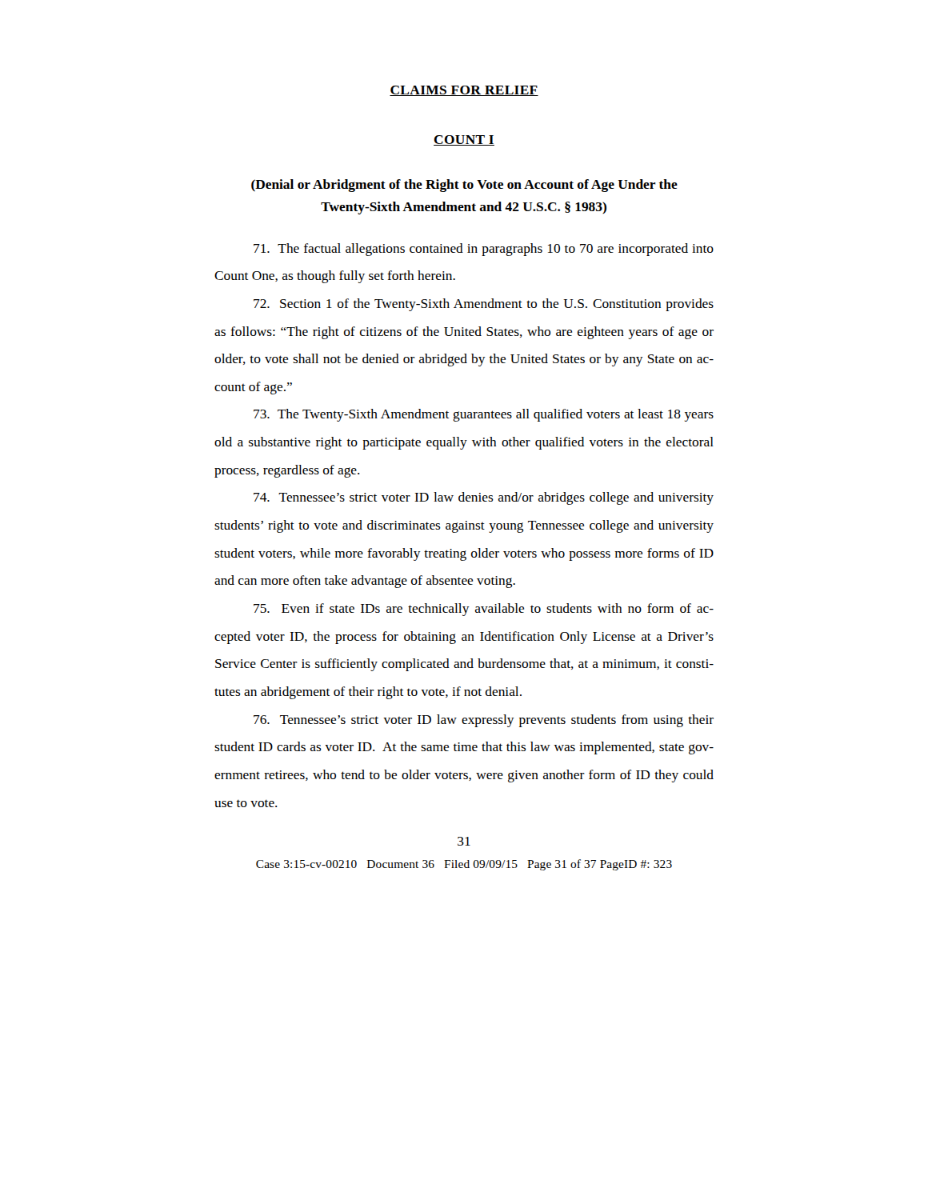CLAIMS FOR RELIEF
COUNT I
(Denial or Abridgment of the Right to Vote on Account of Age Under the Twenty-Sixth Amendment and 42 U.S.C. § 1983)
71. The factual allegations contained in paragraphs 10 to 70 are incorporated into Count One, as though fully set forth herein.
72. Section 1 of the Twenty-Sixth Amendment to the U.S. Constitution provides as follows: “The right of citizens of the United States, who are eighteen years of age or older, to vote shall not be denied or abridged by the United States or by any State on account of age.”
73. The Twenty-Sixth Amendment guarantees all qualified voters at least 18 years old a substantive right to participate equally with other qualified voters in the electoral process, regardless of age.
74. Tennessee’s strict voter ID law denies and/or abridges college and university students’ right to vote and discriminates against young Tennessee college and university student voters, while more favorably treating older voters who possess more forms of ID and can more often take advantage of absentee voting.
75. Even if state IDs are technically available to students with no form of accepted voter ID, the process for obtaining an Identification Only License at a Driver’s Service Center is sufficiently complicated and burdensome that, at a minimum, it constitutes an abridgement of their right to vote, if not denial.
76. Tennessee’s strict voter ID law expressly prevents students from using their student ID cards as voter ID. At the same time that this law was implemented, state government retirees, who tend to be older voters, were given another form of ID they could use to vote.
31
Case 3:15-cv-00210 Document 36 Filed 09/09/15 Page 31 of 37 PageID #: 323